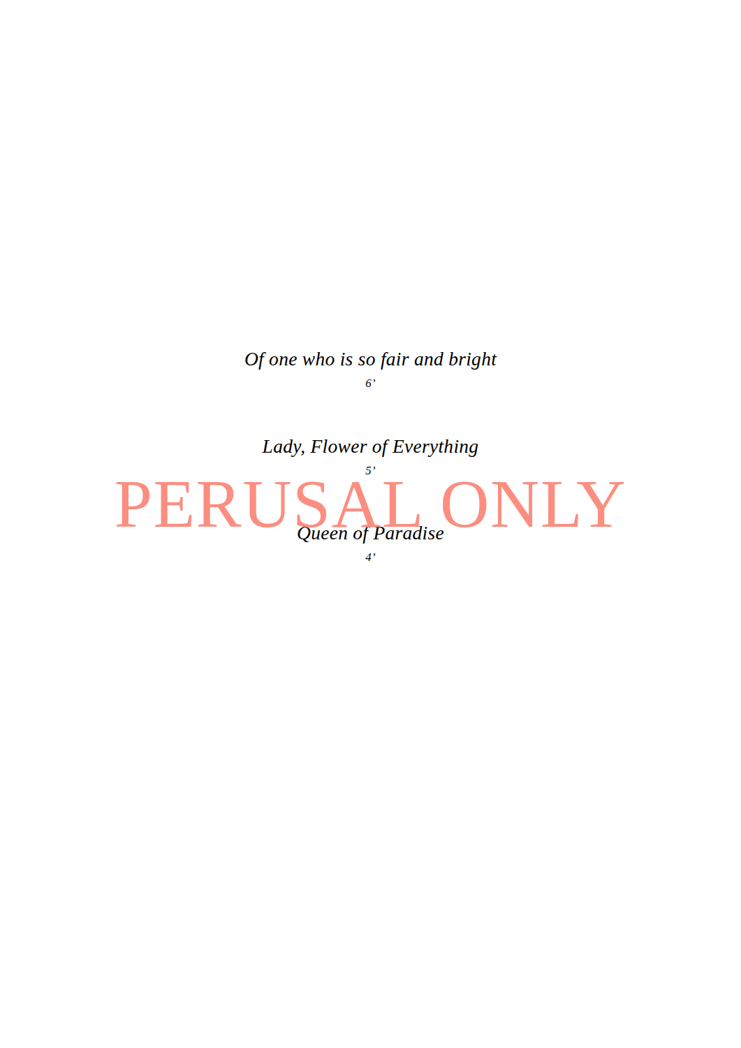Of one who is so fair and bright
6’
Lady, Flower of Everything
5’
Queen of Paradise
4’
PERUSAL ONLY